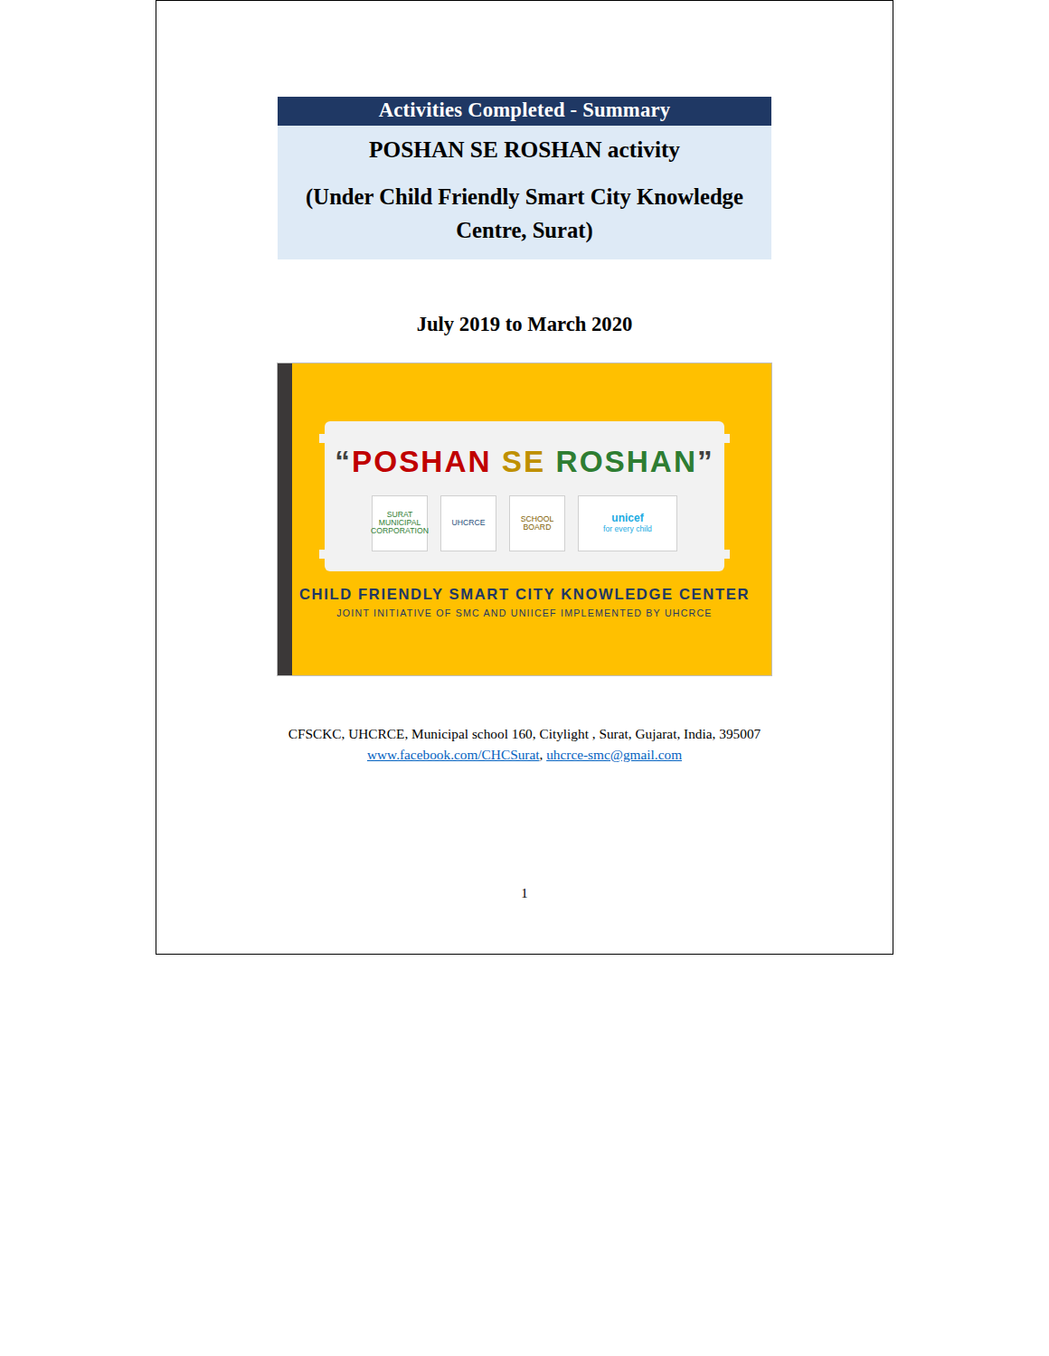Activities Completed - Summary
POSHAN SE ROSHAN activity
(Under Child Friendly Smart City Knowledge Centre, Surat)
July 2019 to March 2020
“POSHAN SE ROSHAN”
SURAT
MUNICIPAL
CORPORATION
UHCRCE
SCHOOL
BOARD
uniceffor every child
CHILD FRIENDLY SMART CITY KNOWLEDGE CENTER
JOINT INITIATIVE OF SMC AND UNIICEF IMPLEMENTED BY UHCRCE
CFSCKC, UHCRCE, Municipal school 160, Citylight , Surat, Gujarat, India, 395007
www.facebook.com/CHCSurat, uhcrce-smc@gmail.com
1